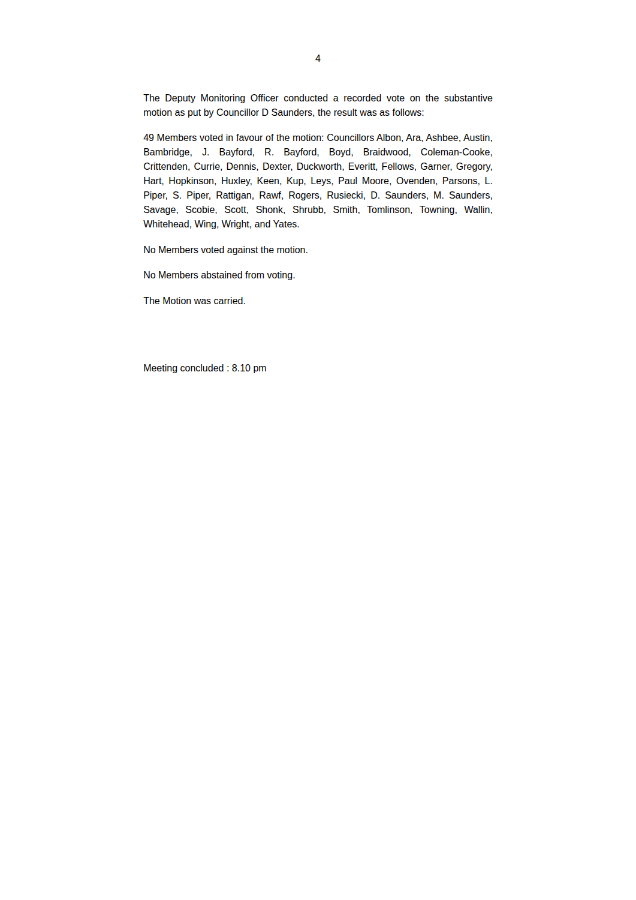4
The Deputy Monitoring Officer conducted a recorded vote on the substantive motion as put by Councillor D Saunders, the result was as follows:
49 Members voted in favour of the motion: Councillors Albon, Ara, Ashbee, Austin, Bambridge, J. Bayford, R. Bayford, Boyd, Braidwood, Coleman-Cooke, Crittenden, Currie, Dennis, Dexter, Duckworth, Everitt, Fellows, Garner, Gregory, Hart, Hopkinson, Huxley, Keen, Kup, Leys, Paul Moore, Ovenden, Parsons, L. Piper, S. Piper, Rattigan, Rawf, Rogers, Rusiecki, D. Saunders, M. Saunders, Savage, Scobie, Scott, Shonk, Shrubb, Smith, Tomlinson, Towning, Wallin, Whitehead, Wing, Wright, and Yates.
No Members voted against the motion.
No Members abstained from voting.
The Motion was carried.
Meeting concluded : 8.10 pm